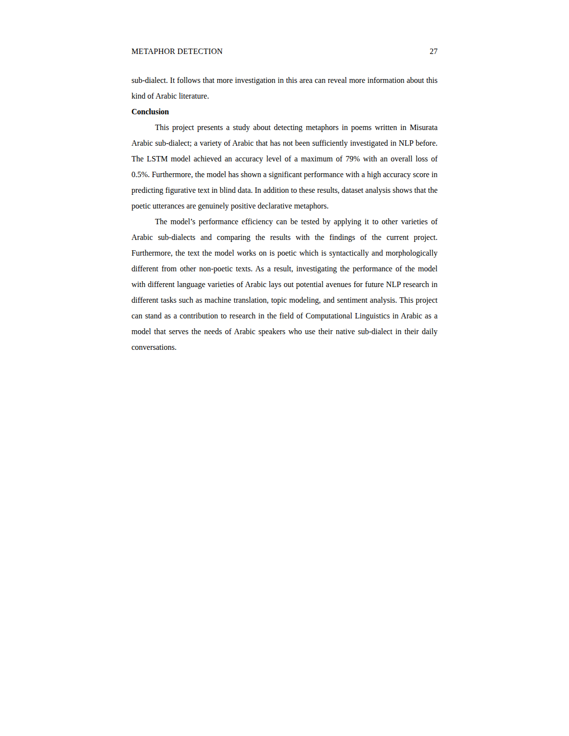Metaphor Detection 27
sub-dialect. It follows that more investigation in this area can reveal more information about this kind of Arabic literature.
Conclusion
This project presents a study about detecting metaphors in poems written in Misurata Arabic sub-dialect; a variety of Arabic that has not been sufficiently investigated in NLP before. The LSTM model achieved an accuracy level of a maximum of 79% with an overall loss of 0.5%. Furthermore, the model has shown a significant performance with a high accuracy score in predicting figurative text in blind data. In addition to these results, dataset analysis shows that the poetic utterances are genuinely positive declarative metaphors.
The model’s performance efficiency can be tested by applying it to other varieties of Arabic sub-dialects and comparing the results with the findings of the current project. Furthermore, the text the model works on is poetic which is syntactically and morphologically different from other non-poetic texts. As a result, investigating the performance of the model with different language varieties of Arabic lays out potential avenues for future NLP research in different tasks such as machine translation, topic modeling, and sentiment analysis. This project can stand as a contribution to research in the field of Computational Linguistics in Arabic as a model that serves the needs of Arabic speakers who use their native sub-dialect in their daily conversations.